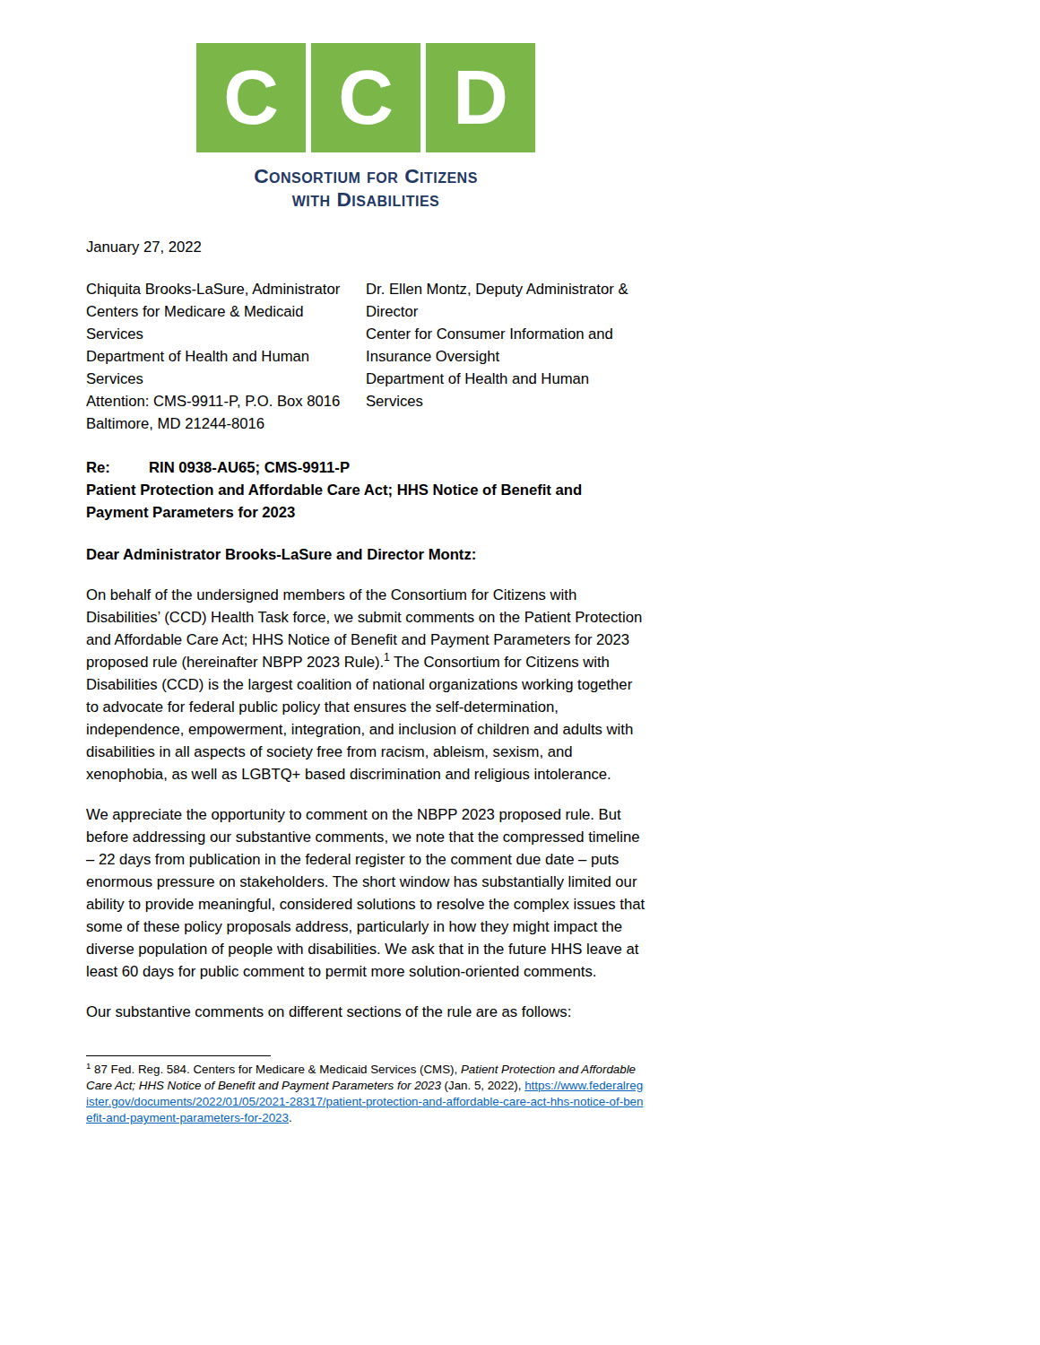| C | C | D |
Consortium for Citizens
with Disabilities
January 27, 2022
| Chiquita Brooks-LaSure, Administrator Centers for Medicare & Medicaid Services Department of Health and Human Services Attention: CMS-9911-P, P.O. Box 8016 Baltimore, MD 21244-8016 | Dr. Ellen Montz, Deputy Administrator & Director Center for Consumer Information and Insurance Oversight Department of Health and Human Services |
Re: RIN 0938-AU65; CMS-9911-P Patient Protection and Affordable Care Act; HHS Notice of Benefit and Payment Parameters for 2023
Dear Administrator Brooks-LaSure and Director Montz:
On behalf of the undersigned members of the Consortium for Citizens with Disabilities’ (CCD) Health Task force, we submit comments on the Patient Protection and Affordable Care Act; HHS Notice of Benefit and Payment Parameters for 2023 proposed rule (hereinafter NBPP 2023 Rule).1 The Consortium for Citizens with Disabilities (CCD) is the largest coalition of national organizations working together to advocate for federal public policy that ensures the self-determination, independence, empowerment, integration, and inclusion of children and adults with disabilities in all aspects of society free from racism, ableism, sexism, and xenophobia, as well as LGBTQ+ based discrimination and religious intolerance.
We appreciate the opportunity to comment on the NBPP 2023 proposed rule. But before addressing our substantive comments, we note that the compressed timeline – 22 days from publication in the federal register to the comment due date – puts enormous pressure on stakeholders. The short window has substantially limited our ability to provide meaningful, considered solutions to resolve the complex issues that some of these policy proposals address, particularly in how they might impact the diverse population of people with disabilities. We ask that in the future HHS leave at least 60 days for public comment to permit more solution-oriented comments.
Our substantive comments on different sections of the rule are as follows:
1 87 Fed. Reg. 584. Centers for Medicare & Medicaid Services (CMS), Patient Protection and Affordable Care Act; HHS Notice of Benefit and Payment Parameters for 2023 (Jan. 5, 2022), https://www.federalregister.gov/documents/2022/01/05/2021-28317/patient-protection-and-affordable-care-act-hhs-notice-of-benefit-and-payment-parameters-for-2023.